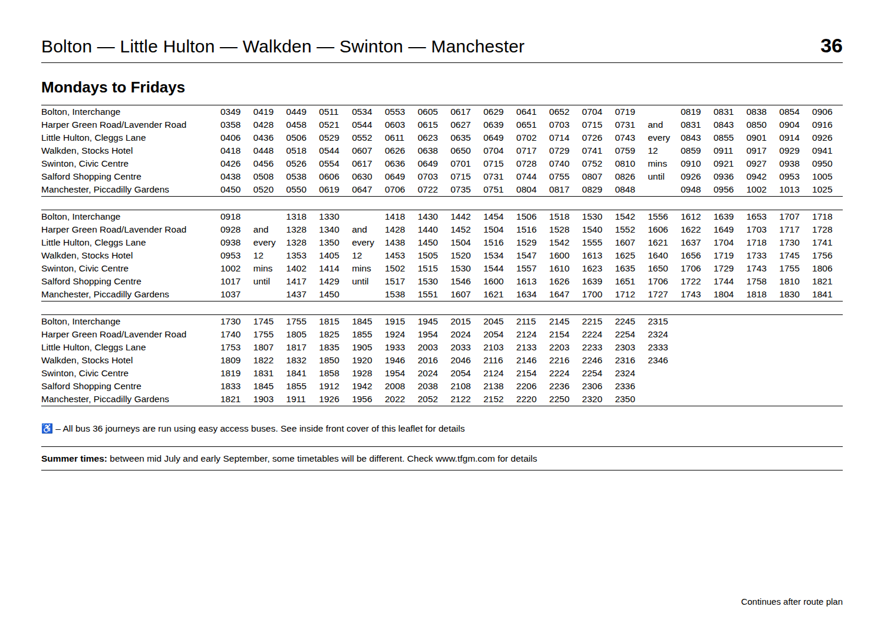Bolton — Little Hulton — Walkden — Swinton — Manchester
36
Mondays to Fridays
| Bolton, Interchange | 0349 | 0419 | 0449 | 0511 | 0534 | 0553 | 0605 | 0617 | 0629 | 0641 | 0652 | 0704 | 0719 | | 0819 | 0831 | 0838 | 0854 | 0906 |
| Harper Green Road/Lavender Road | 0358 | 0428 | 0458 | 0521 | 0544 | 0603 | 0615 | 0627 | 0639 | 0651 | 0703 | 0715 | 0731 | and | 0831 | 0843 | 0850 | 0904 | 0916 |
| Little Hulton, Cleggs Lane | 0406 | 0436 | 0506 | 0529 | 0552 | 0611 | 0623 | 0635 | 0649 | 0702 | 0714 | 0726 | 0743 | every | 0843 | 0855 | 0901 | 0914 | 0926 |
| Walkden, Stocks Hotel | 0418 | 0448 | 0518 | 0544 | 0607 | 0626 | 0638 | 0650 | 0704 | 0717 | 0729 | 0741 | 0759 | 12 | 0859 | 0911 | 0917 | 0929 | 0941 |
| Swinton, Civic Centre | 0426 | 0456 | 0526 | 0554 | 0617 | 0636 | 0649 | 0701 | 0715 | 0728 | 0740 | 0752 | 0810 | mins | 0910 | 0921 | 0927 | 0938 | 0950 |
| Salford Shopping Centre | 0438 | 0508 | 0538 | 0606 | 0630 | 0649 | 0703 | 0715 | 0731 | 0744 | 0755 | 0807 | 0826 | until | 0926 | 0936 | 0942 | 0953 | 1005 |
| Manchester, Piccadilly Gardens | 0450 | 0520 | 0550 | 0619 | 0647 | 0706 | 0722 | 0735 | 0751 | 0804 | 0817 | 0829 | 0848 | | 0948 | 0956 | 1002 | 1013 | 1025 |
| Bolton, Interchange | 0918 | | 1318 | 1330 | | 1418 | 1430 | 1442 | 1454 | 1506 | 1518 | 1530 | 1542 | 1556 | 1612 | 1639 | 1653 | 1707 | 1718 |
| Harper Green Road/Lavender Road | 0928 | and | 1328 | 1340 | and | 1428 | 1440 | 1452 | 1504 | 1516 | 1528 | 1540 | 1552 | 1606 | 1622 | 1649 | 1703 | 1717 | 1728 |
| Little Hulton, Cleggs Lane | 0938 | every | 1328 | 1350 | every | 1438 | 1450 | 1504 | 1516 | 1529 | 1542 | 1555 | 1607 | 1621 | 1637 | 1704 | 1718 | 1730 | 1741 |
| Walkden, Stocks Hotel | 0953 | 12 | 1353 | 1405 | 12 | 1453 | 1505 | 1520 | 1534 | 1547 | 1600 | 1613 | 1625 | 1640 | 1656 | 1719 | 1733 | 1745 | 1756 |
| Swinton, Civic Centre | 1002 | mins | 1402 | 1414 | mins | 1502 | 1515 | 1530 | 1544 | 1557 | 1610 | 1623 | 1635 | 1650 | 1706 | 1729 | 1743 | 1755 | 1806 |
| Salford Shopping Centre | 1017 | until | 1417 | 1429 | until | 1517 | 1530 | 1546 | 1600 | 1613 | 1626 | 1639 | 1651 | 1706 | 1722 | 1744 | 1758 | 1810 | 1821 |
| Manchester, Piccadilly Gardens | 1037 | | 1437 | 1450 | | 1538 | 1551 | 1607 | 1621 | 1634 | 1647 | 1700 | 1712 | 1727 | 1743 | 1804 | 1818 | 1830 | 1841 |
| Bolton, Interchange | 1730 | 1745 | 1755 | 1815 | 1845 | 1915 | 1945 | 2015 | 2045 | 2115 | 2145 | 2215 | 2245 | 2315 | | | | | |
| Harper Green Road/Lavender Road | 1740 | 1755 | 1805 | 1825 | 1855 | 1924 | 1954 | 2024 | 2054 | 2124 | 2154 | 2224 | 2254 | 2324 | | | | | |
| Little Hulton, Cleggs Lane | 1753 | 1807 | 1817 | 1835 | 1905 | 1933 | 2003 | 2033 | 2103 | 2133 | 2203 | 2233 | 2303 | 2333 | | | | | |
| Walkden, Stocks Hotel | 1809 | 1822 | 1832 | 1850 | 1920 | 1946 | 2016 | 2046 | 2116 | 2146 | 2216 | 2246 | 2316 | 2346 | | | | | |
| Swinton, Civic Centre | 1819 | 1831 | 1841 | 1858 | 1928 | 1954 | 2024 | 2054 | 2124 | 2154 | 2224 | 2254 | 2324 | | | | | | |
| Salford Shopping Centre | 1833 | 1845 | 1855 | 1912 | 1942 | 2008 | 2038 | 2108 | 2138 | 2206 | 2236 | 2306 | 2336 | | | | | | |
| Manchester, Piccadilly Gardens | 1821 | 1903 | 1911 | 1926 | 1956 | 2022 | 2052 | 2122 | 2152 | 2220 | 2250 | 2320 | 2350 | | | | | | |
♿ – All bus 36 journeys are run using easy access buses. See inside front cover of this leaflet for details
Summer times: between mid July and early September, some timetables will be different. Check www.tfgm.com for details
Continues after route plan